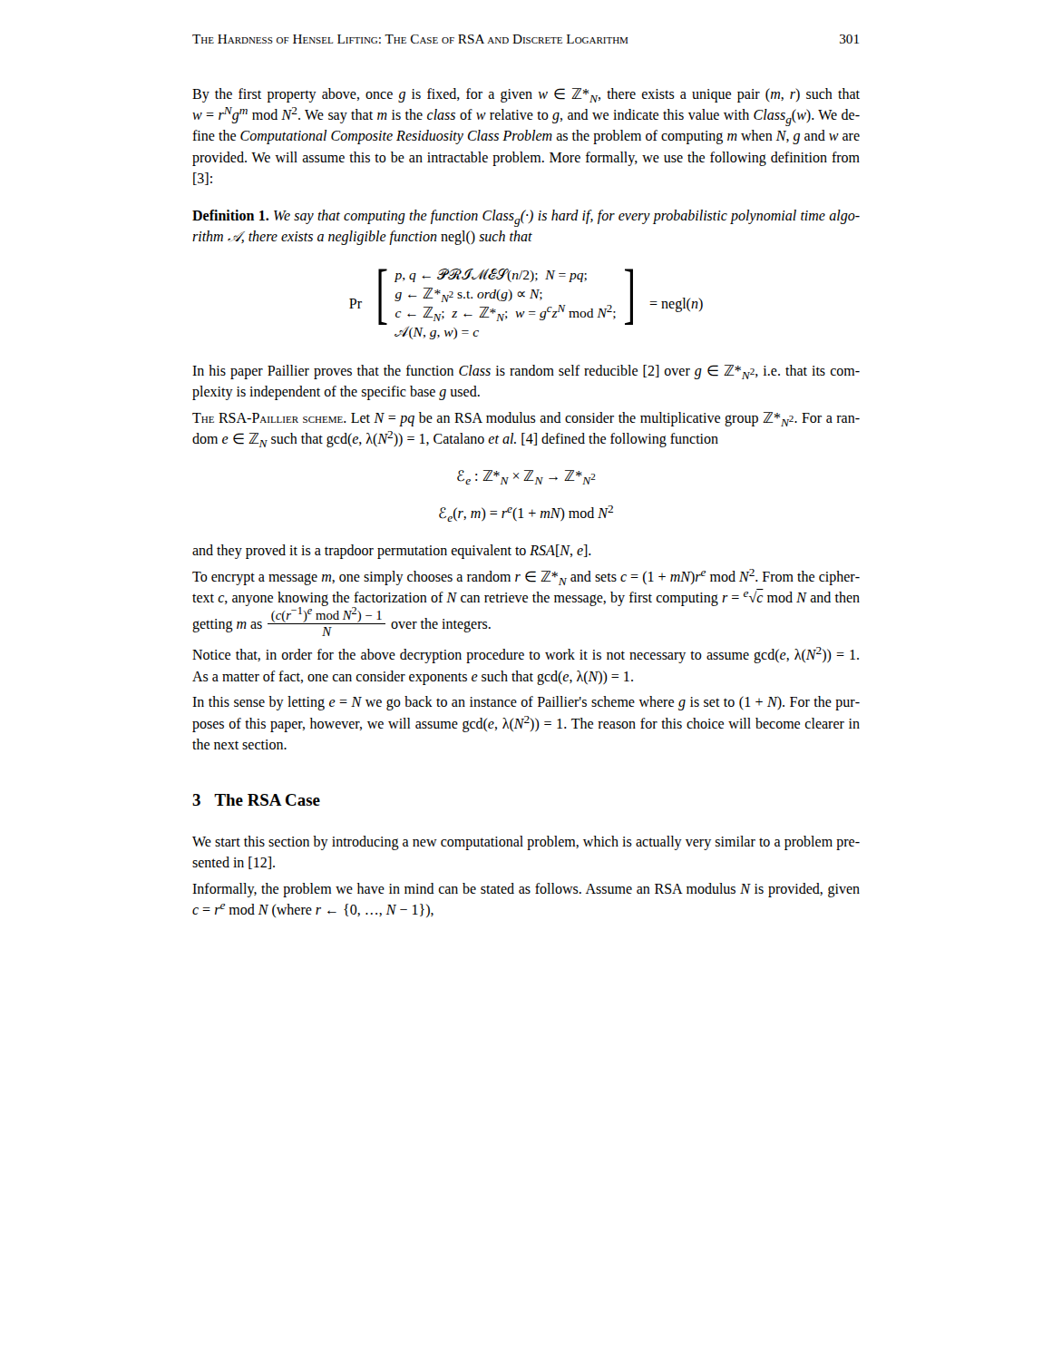The Hardness of Hensel Lifting: The Case of RSA and Discrete Logarithm 301
By the first property above, once g is fixed, for a given w ∈ ℤ*N, there exists a unique pair (m, r) such that w = rNgm mod N2. We say that m is the class of w relative to g, and we indicate this value with Classg(w). We define the Computational Composite Residuosity Class Problem as the problem of computing m when N, g and w are provided. We will assume this to be an intractable problem. More formally, we use the following definition from [3]:
Definition 1. We say that computing the function Classg(·) is hard if, for every probabilistic polynomial time algorithm 𝒜, there exists a negligible function negl() such that
Pr [ p, q ← 𝒫ℛℐℳℰ𝒮(n/2); N = pq; g ← ℤ*N2 s.t. ord(g) ∝ N; c ← ℤN; z ← ℤ*N; w = gczN mod N2; 𝒜(N, g, w) = c ] = negl(n)
In his paper Paillier proves that the function Class is random self reducible [2] over g ∈ ℤ*N2, i.e. that its complexity is independent of the specific base g used.
The RSA-Paillier scheme. Let N = pq be an RSA modulus and consider the multiplicative group ℤ*N2. For a random e ∈ ℤN such that gcd(e, λ(N2)) = 1, Catalano et al. [4] defined the following function
ℰe : ℤ*N × ℤN → ℤ*N2
ℰe(r, m) = re(1 + mN) mod N2
and they proved it is a trapdoor permutation equivalent to RSA[N, e].
To encrypt a message m, one simply chooses a random r ∈ ℤ*N and sets c = (1 + mN)re mod N2. From the ciphertext c, anyone knowing the factorization of N can retrieve the message, by first computing r = e√c mod N and then getting m as (c(r−1)e mod N2) − 1 N over the integers.
Notice that, in order for the above decryption procedure to work it is not necessary to assume gcd(e, λ(N2)) = 1. As a matter of fact, one can consider exponents e such that gcd(e, λ(N)) = 1.
In this sense by letting e = N we go back to an instance of Paillier's scheme where g is set to (1 + N). For the purposes of this paper, however, we will assume gcd(e, λ(N2)) = 1. The reason for this choice will become clearer in the next section.
3 The RSA Case
We start this section by introducing a new computational problem, which is actually very similar to a problem presented in [12].
Informally, the problem we have in mind can be stated as follows. Assume an RSA modulus N is provided, given c = re mod N (where r ← {0, …, N − 1}),